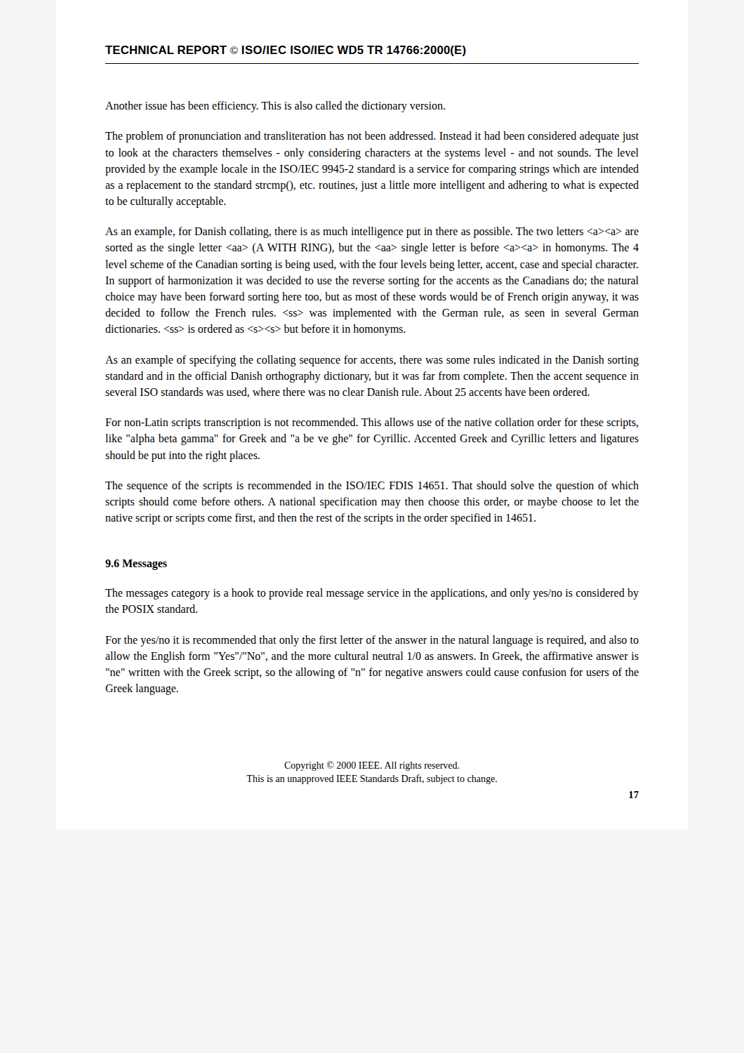TECHNICAL REPORT © ISO/IEC ISO/IEC WD5 TR 14766:2000(E)
Another issue has been efficiency. This is also called the dictionary version.
The problem of pronunciation and transliteration has not been addressed. Instead it had been considered adequate just to look at the characters themselves - only considering characters at the systems level - and not sounds. The level provided by the example locale in the ISO/IEC 9945-2 standard is a service for comparing strings which are intended as a replacement to the standard strcmp(), etc. routines, just a little more intelligent and adhering to what is expected to be culturally acceptable.
As an example, for Danish collating, there is as much intelligence put in there as possible. The two letters <a><a> are sorted as the single letter <aa> (A WITH RING), but the <aa> single letter is before <a><a> in homonyms. The 4 level scheme of the Canadian sorting is being used, with the four levels being letter, accent, case and special character. In support of harmonization it was decided to use the reverse sorting for the accents as the Canadians do; the natural choice may have been forward sorting here too, but as most of these words would be of French origin anyway, it was decided to follow the French rules. <ss> was implemented with the German rule, as seen in several German dictionaries. <ss> is ordered as <s><s> but before it in homonyms.
As an example of specifying the collating sequence for accents, there was some rules indicated in the Danish sorting standard and in the official Danish orthography dictionary, but it was far from complete. Then the accent sequence in several ISO standards was used, where there was no clear Danish rule. About 25 accents have been ordered.
For non-Latin scripts transcription is not recommended. This allows use of the native collation order for these scripts, like "alpha beta gamma" for Greek and "a be ve ghe" for Cyrillic. Accented Greek and Cyrillic letters and ligatures should be put into the right places.
The sequence of the scripts is recommended in the ISO/IEC FDIS 14651. That should solve the question of which scripts should come before others. A national specification may then choose this order, or maybe choose to let the native script or scripts come first, and then the rest of the scripts in the order specified in 14651.
9.6 Messages
The messages category is a hook to provide real message service in the applications, and only yes/no is considered by the POSIX standard.
For the yes/no it is recommended that only the first letter of the answer in the natural language is required, and also to allow the English form "Yes"/"No", and the more cultural neutral 1/0 as answers. In Greek, the affirmative answer is "ne" written with the Greek script, so the allowing of "n" for negative answers could cause confusion for users of the Greek language.
Copyright © 2000 IEEE. All rights reserved.
This is an unapproved IEEE Standards Draft, subject to change.
17